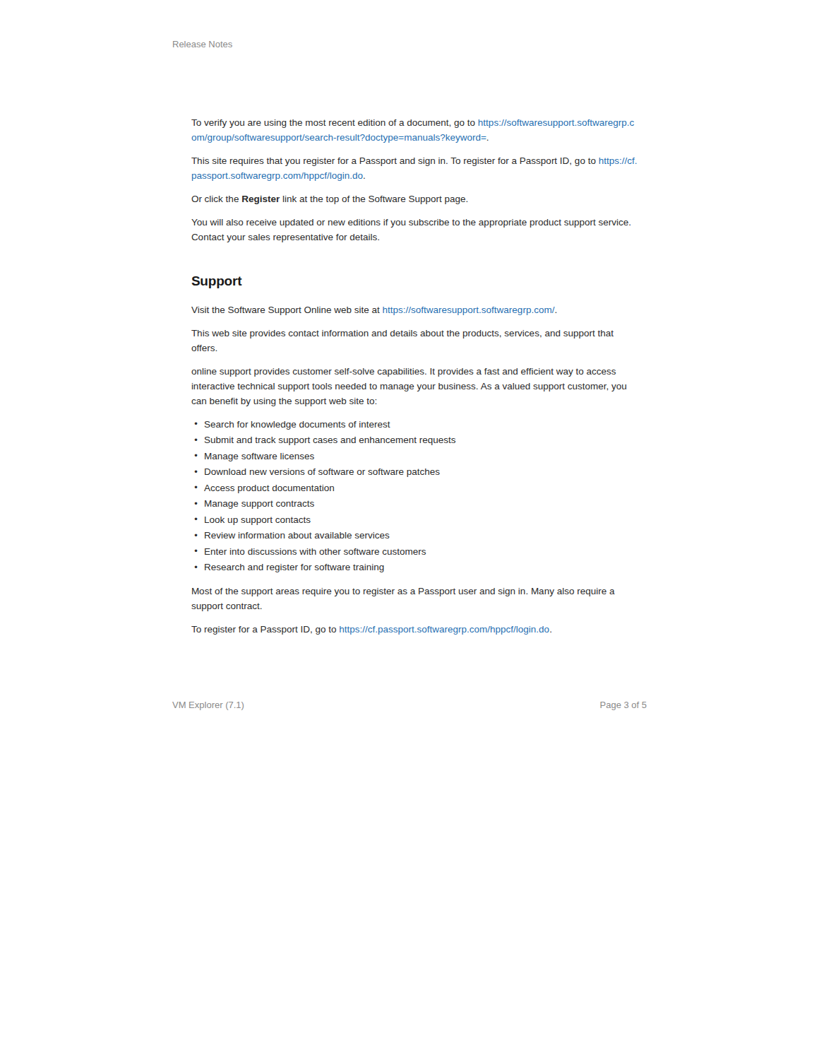Release Notes
To verify you are using the most recent edition of a document, go to https://softwaresupport.softwaregrp.com/group/softwaresupport/search-result?doctype=manuals?keyword=.
This site requires that you register for a Passport and sign in. To register for a Passport ID, go to https://cf.passport.softwaregrp.com/hppcf/login.do.
Or click the Register link at the top of the Software Support page.
You will also receive updated or new editions if you subscribe to the appropriate product support service. Contact your sales representative for details.
Support
Visit the Software Support Online web site at https://softwaresupport.softwaregrp.com/.
This web site provides contact information and details about the products, services, and support that offers.
online support provides customer self-solve capabilities. It provides a fast and efficient way to access interactive technical support tools needed to manage your business. As a valued support customer, you can benefit by using the support web site to:
Search for knowledge documents of interest
Submit and track support cases and enhancement requests
Manage software licenses
Download new versions of software or software patches
Access product documentation
Manage support contracts
Look up support contacts
Review information about available services
Enter into discussions with other software customers
Research and register for software training
Most of the support areas require you to register as a Passport user and sign in. Many also require a support contract.
To register for a Passport ID, go to https://cf.passport.softwaregrp.com/hppcf/login.do.
VM Explorer (7.1)
Page 3 of 5